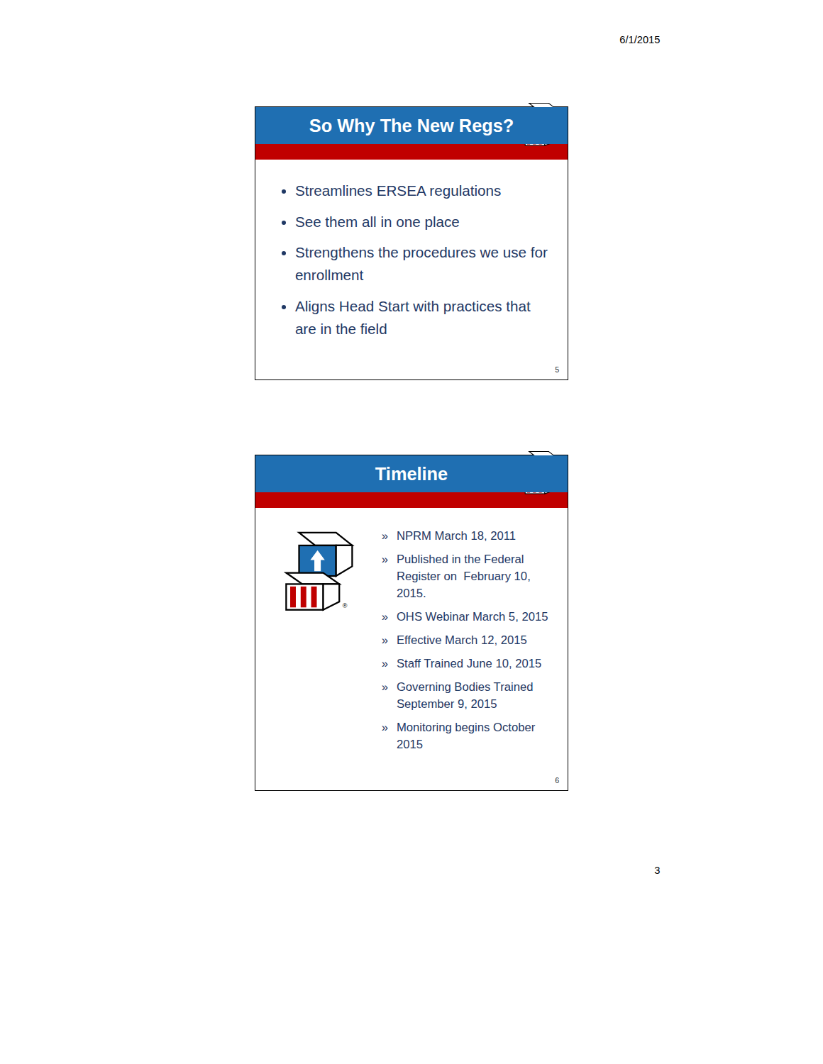6/1/2015
So Why The New Regs?
Streamlines ERSEA regulations
See them all in one place
Strengthens the procedures we use for enrollment
Aligns Head Start with practices that are in the field
5
Timeline
®
NPRM March 18, 2011
Published in the Federal Register on February 10, 2015.
OHS Webinar March 5, 2015
Effective March 12, 2015
Staff Trained June 10, 2015
Governing Bodies Trained September 9, 2015
Monitoring begins October 2015
6
3